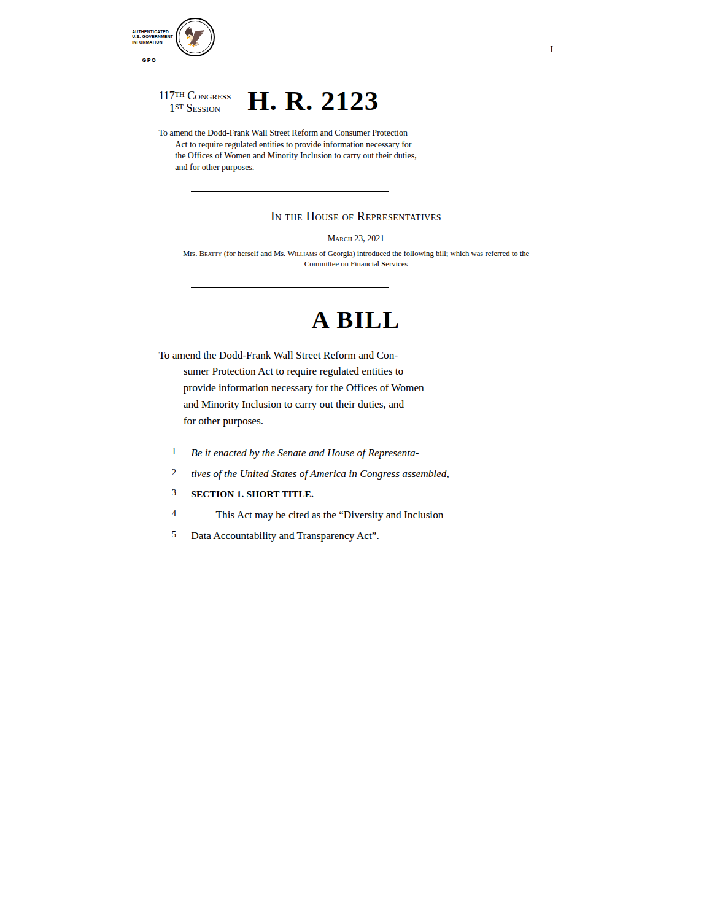Authenticated
U.S. Government
Information
🦅
GPO
I
117TH Congress 1ST Session
H. R. 2123
To amend the Dodd-Frank Wall Street Reform and Consumer Protection Act to require regulated entities to provide information necessary for the Offices of Women and Minority Inclusion to carry out their duties, and for other purposes.
In the House of Representatives
March 23, 2021
Mrs. Beatty (for herself and Ms. Williams of Georgia) introduced the following bill; which was referred to the Committee on Financial Services
A BILL
To amend the Dodd-Frank Wall Street Reform and Con- sumer Protection Act to require regulated entities to provide information necessary for the Offices of Women and Minority Inclusion to carry out their duties, and for other purposes.
Be it enacted by the Senate and House of Representa-
tives of the United States of America in Congress assembled,
SECTION 1. SHORT TITLE.
This Act may be cited as the “Diversity and Inclusion
Data Accountability and Transparency Act”.